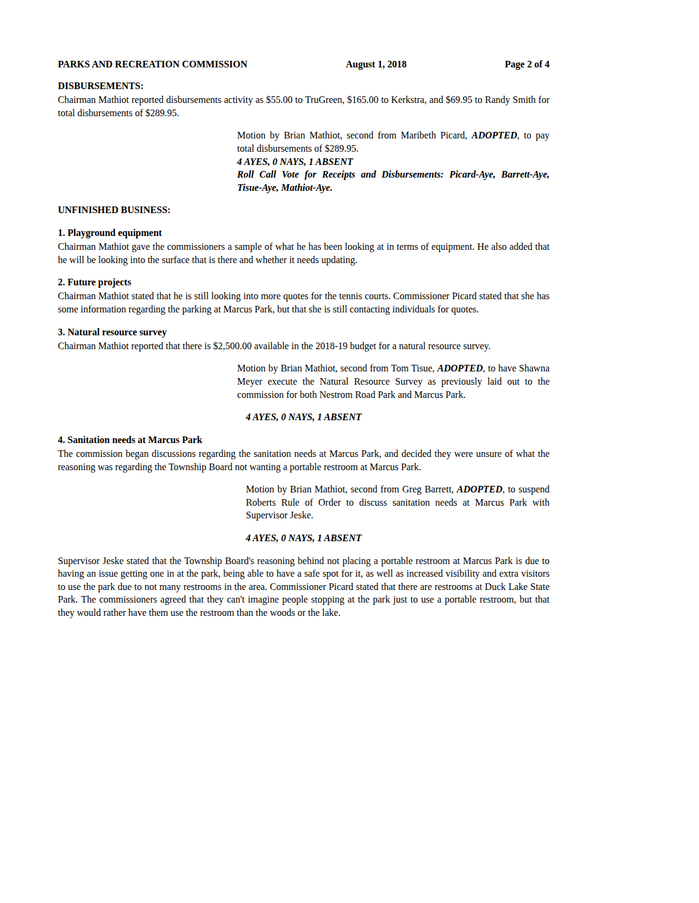PARKS AND RECREATION COMMISSION August 1, 2018 Page 2 of 4
Disbursements:
Chairman Mathiot reported disbursements activity as $55.00 to TruGreen, $165.00 to Kerkstra, and $69.95 to Randy Smith for total disbursements of $289.95.
Motion by Brian Mathiot, second from Maribeth Picard, ADOPTED, to pay total disbursements of $289.95.
4 AYES, 0 NAYS, 1 ABSENT
Roll Call Vote for Receipts and Disbursements: Picard-Aye, Barrett-Aye, Tisue-Aye, Mathiot-Aye.
Unfinished Business:
1. Playground equipment
Chairman Mathiot gave the commissioners a sample of what he has been looking at in terms of equipment. He also added that he will be looking into the surface that is there and whether it needs updating.
2. Future projects
Chairman Mathiot stated that he is still looking into more quotes for the tennis courts. Commissioner Picard stated that she has some information regarding the parking at Marcus Park, but that she is still contacting individuals for quotes.
3. Natural resource survey
Chairman Mathiot reported that there is $2,500.00 available in the 2018-19 budget for a natural resource survey.
Motion by Brian Mathiot, second from Tom Tisue, ADOPTED, to have Shawna Meyer execute the Natural Resource Survey as previously laid out to the commission for both Nestrom Road Park and Marcus Park.
4 AYES, 0 NAYS, 1 ABSENT
4. Sanitation needs at Marcus Park
The commission began discussions regarding the sanitation needs at Marcus Park, and decided they were unsure of what the reasoning was regarding the Township Board not wanting a portable restroom at Marcus Park.
Motion by Brian Mathiot, second from Greg Barrett, ADOPTED, to suspend Roberts Rule of Order to discuss sanitation needs at Marcus Park with Supervisor Jeske.
4 AYES, 0 NAYS, 1 ABSENT
Supervisor Jeske stated that the Township Board's reasoning behind not placing a portable restroom at Marcus Park is due to having an issue getting one in at the park, being able to have a safe spot for it, as well as increased visibility and extra visitors to use the park due to not many restrooms in the area. Commissioner Picard stated that there are restrooms at Duck Lake State Park. The commissioners agreed that they can't imagine people stopping at the park just to use a portable restroom, but that they would rather have them use the restroom than the woods or the lake.